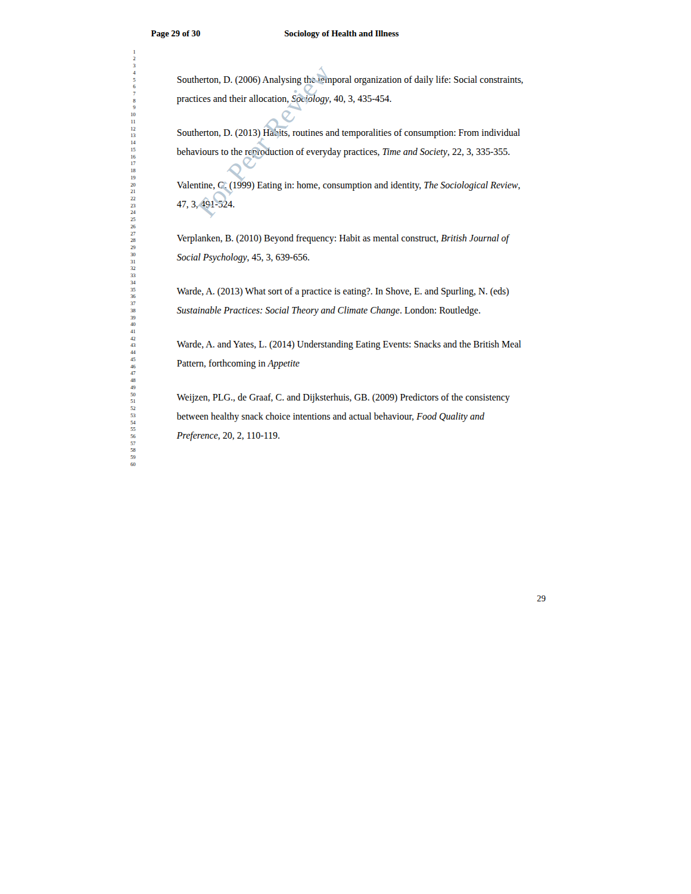Page 29 of 30 Sociology of Health and Illness
1
2
3
4
5
6
7
8
9
10
11
12
13
14
15
16
17
18
19
20
21
22
23
24
25
26
27
28
29
30
31
32
33
34
35
36
37
38
39
40
41
42
43
44
45
46
47
48
49
50
51
52
53
54
55
56
57
58
59
60
For Peer Review
Southerton, D. (2006) Analysing the temporal organization of daily life: Social constraints, practices and their allocation, Sociology, 40, 3, 435-454.
Southerton, D. (2013) Habits, routines and temporalities of consumption: From individual behaviours to the reproduction of everyday practices, Time and Society, 22, 3, 335-355.
Valentine, G. (1999) Eating in: home, consumption and identity, The Sociological Review, 47, 3, 491-524.
Verplanken, B. (2010) Beyond frequency: Habit as mental construct, British Journal of Social Psychology, 45, 3, 639-656.
Warde, A. (2013) What sort of a practice is eating?. In Shove, E. and Spurling, N. (eds) Sustainable Practices: Social Theory and Climate Change. London: Routledge.
Warde, A. and Yates, L. (2014) Understanding Eating Events: Snacks and the British Meal Pattern, forthcoming in Appetite
Weijzen, PLG., de Graaf, C. and Dijksterhuis, GB. (2009) Predictors of the consistency between healthy snack choice intentions and actual behaviour, Food Quality and Preference, 20, 2, 110-119.
29